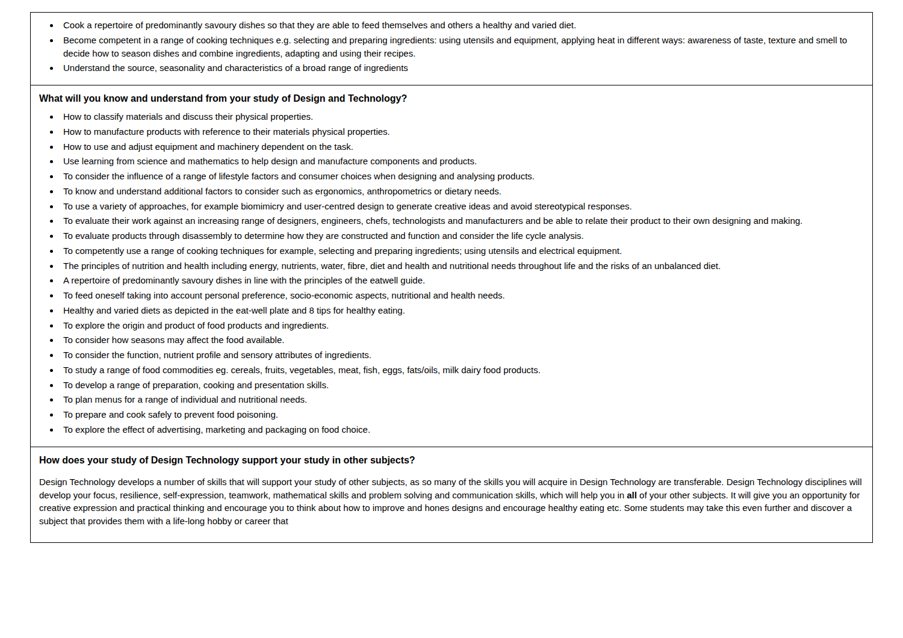Cook a repertoire of predominantly savoury dishes so that they are able to feed themselves and others a healthy and varied diet.
Become competent in a range of cooking techniques e.g. selecting and preparing ingredients: using utensils and equipment, applying heat in different ways: awareness of taste, texture and smell to decide how to season dishes and combine ingredients, adapting and using their recipes.
Understand the source, seasonality and characteristics of a broad range of ingredients
What will you know and understand from your study of Design and Technology?
How to classify materials and discuss their physical properties.
How to manufacture products with reference to their materials physical properties.
How to use and adjust equipment and machinery dependent on the task.
Use learning from science and mathematics to help design and manufacture components and products.
To consider the influence of a range of lifestyle factors and consumer choices when designing and analysing products.
To know and understand additional factors to consider such as ergonomics, anthropometrics or dietary needs.
To use a variety of approaches, for example biomimicry and user-centred design to generate creative ideas and avoid stereotypical responses.
To evaluate their work against an increasing range of designers, engineers, chefs, technologists and manufacturers and be able to relate their product to their own designing and making.
To evaluate products through disassembly to determine how they are constructed and function and consider the life cycle analysis.
To competently use a range of cooking techniques for example, selecting and preparing ingredients; using utensils and electrical equipment.
The principles of nutrition and health including energy, nutrients, water, fibre, diet and health and nutritional needs throughout life and the risks of an unbalanced diet.
A repertoire of predominantly savoury dishes in line with the principles of the eatwell guide.
To feed oneself taking into account personal preference, socio-economic aspects, nutritional and health needs.
Healthy and varied diets as depicted in the eat-well plate and 8 tips for healthy eating.
To explore the origin and product of food products and ingredients.
To consider how seasons may affect the food available.
To consider the function, nutrient profile and sensory attributes of ingredients.
To study a range of food commodities eg. cereals, fruits, vegetables, meat, fish, eggs, fats/oils, milk dairy food products.
To develop a range of preparation, cooking and presentation skills.
To plan menus for a range of individual and nutritional needs.
To prepare and cook safely to prevent food poisoning.
To explore the effect of advertising, marketing and packaging on food choice.
How does your study of Design Technology support your study in other subjects?
Design Technology develops a number of skills that will support your study of other subjects, as so many of the skills you will acquire in Design Technology are transferable. Design Technology disciplines will develop your focus, resilience, self-expression, teamwork, mathematical skills and problem solving and communication skills, which will help you in all of your other subjects. It will give you an opportunity for creative expression and practical thinking and encourage you to think about how to improve and hones designs and encourage healthy eating etc. Some students may take this even further and discover a subject that provides them with a life-long hobby or career that